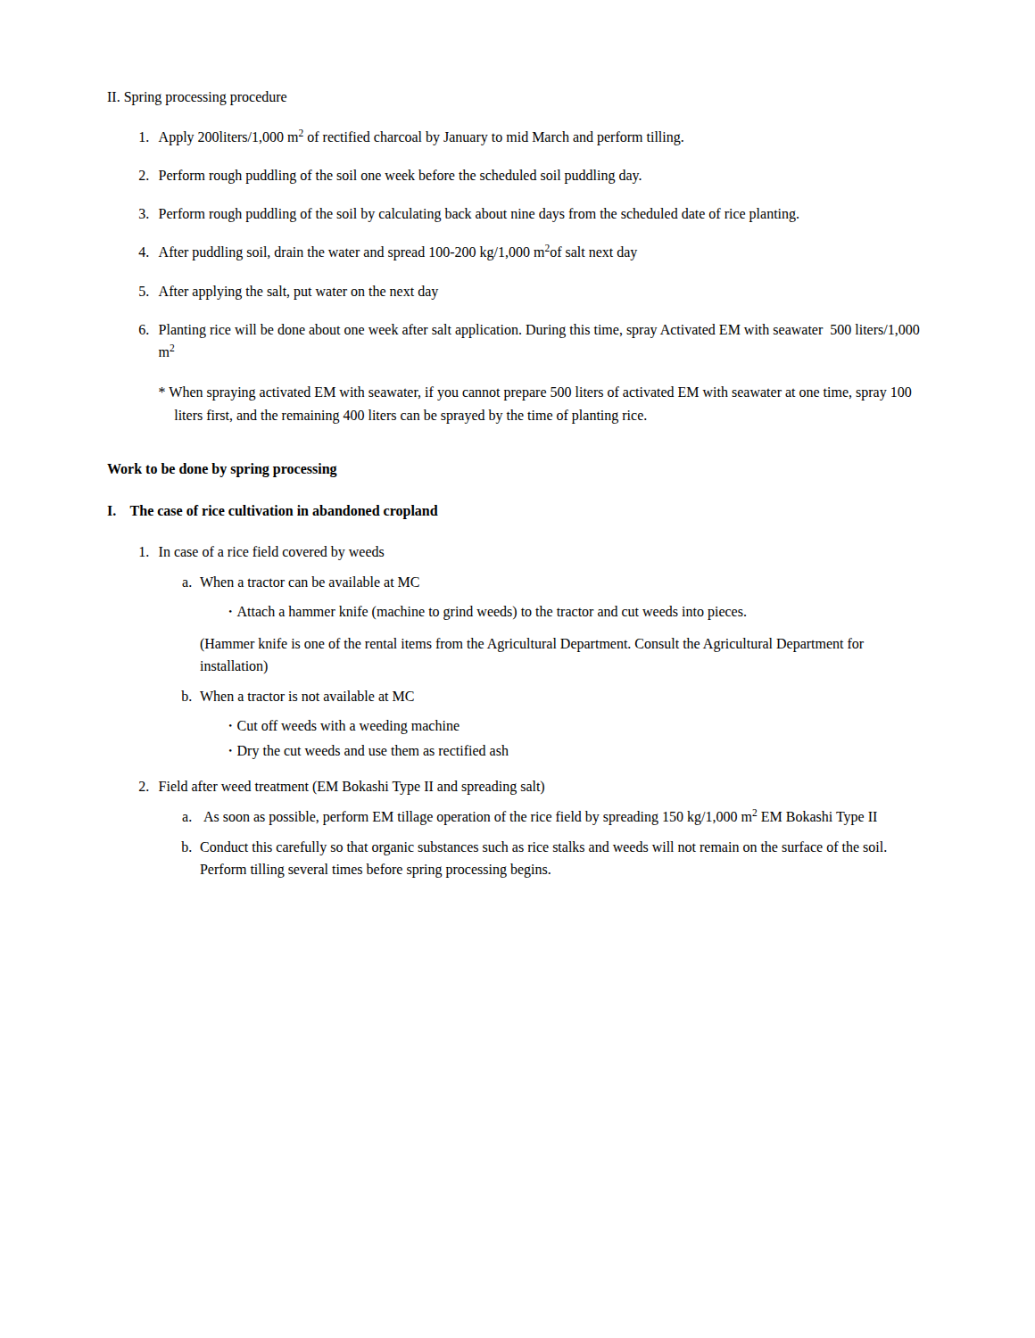II. Spring processing procedure
Apply 200liters/1,000 m2 of rectified charcoal by January to mid March and perform tilling.
Perform rough puddling of the soil one week before the scheduled soil puddling day.
Perform rough puddling of the soil by calculating back about nine days from the scheduled date of rice planting.
After puddling soil, drain the water and spread 100-200 kg/1,000 m2of salt next day
After applying the salt, put water on the next day
Planting rice will be done about one week after salt application. During this time, spray Activated EM with seawater 500 liters/1,000 m2
* When spraying activated EM with seawater, if you cannot prepare 500 liters of activated EM with seawater at one time, spray 100 liters first, and the remaining 400 liters can be sprayed by the time of planting rice.
Work to be done by spring processing
I. The case of rice cultivation in abandoned cropland
In case of a rice field covered by weeds
When a tractor can be available at MC
・Attach a hammer knife (machine to grind weeds) to the tractor and cut weeds into pieces.
(Hammer knife is one of the rental items from the Agricultural Department. Consult the Agricultural Department for installation)
When a tractor is not available at MC
・Cut off weeds with a weeding machine
・Dry the cut weeds and use them as rectified ash
Field after weed treatment (EM Bokashi Type II and spreading salt)
As soon as possible, perform EM tillage operation of the rice field by spreading 150 kg/1,000 m2 EM Bokashi Type II
Conduct this carefully so that organic substances such as rice stalks and weeds will not remain on the surface of the soil. Perform tilling several times before spring processing begins.